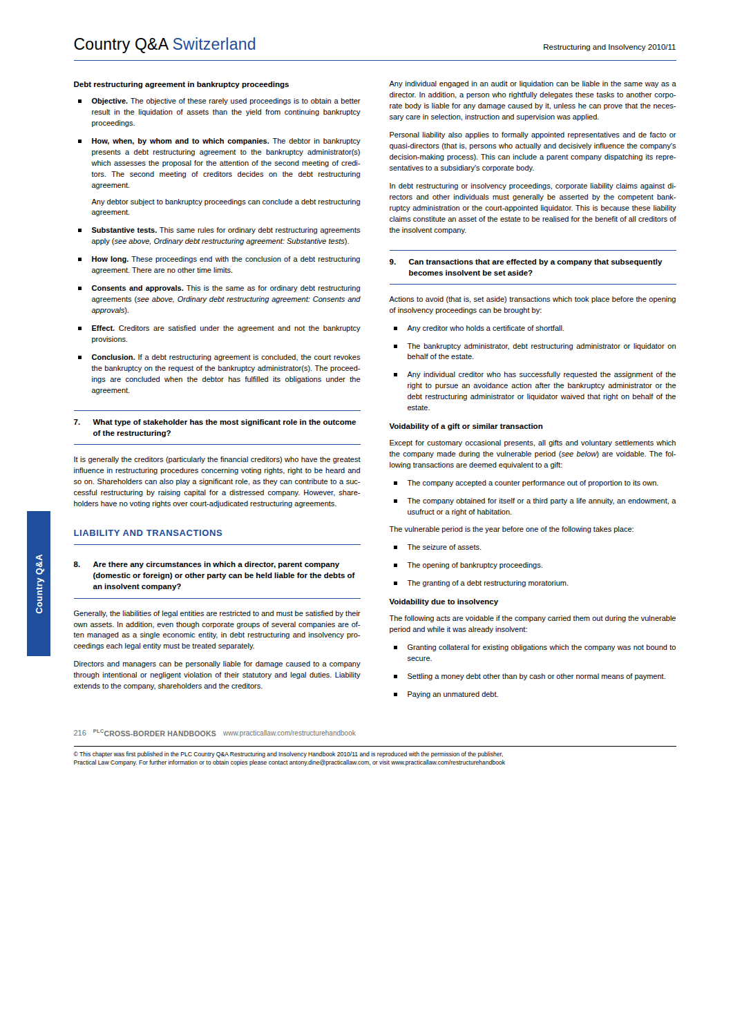Country Q&A Switzerland
Restructuring and Insolvency 2010/11
Country Q&A
Debt restructuring agreement in bankruptcy proceedings
Objective. The objective of these rarely used proceedings is to obtain a better result in the liquidation of assets than the yield from continuing bankruptcy proceedings.
How, when, by whom and to which companies. The debtor in bankruptcy presents a debt restructuring agreement to the bankruptcy administrator(s) which assesses the proposal for the attention of the second meeting of creditors. The second meeting of creditors decides on the debt restructuring agreement.
Any debtor subject to bankruptcy proceedings can conclude a debt restructuring agreement.
Substantive tests. This same rules for ordinary debt restructuring agreements apply (see above, Ordinary debt restructuring agreement: Substantive tests).
How long. These proceedings end with the conclusion of a debt restructuring agreement. There are no other time limits.
Consents and approvals. This is the same as for ordinary debt restructuring agreements (see above, Ordinary debt restructuring agreement: Consents and approvals).
Effect. Creditors are satisfied under the agreement and not the bankruptcy provisions.
Conclusion. If a debt restructuring agreement is concluded, the court revokes the bankruptcy on the request of the bankruptcy administrator(s). The proceedings are concluded when the debtor has fulfilled its obligations under the agreement.
7.
What type of stakeholder has the most significant role in the outcome of the restructuring?
It is generally the creditors (particularly the financial creditors) who have the greatest influence in restructuring procedures concerning voting rights, right to be heard and so on. Shareholders can also play a significant role, as they can contribute to a successful restructuring by raising capital for a distressed company. However, shareholders have no voting rights over court-adjudicated restructuring agreements.
LIABILITY AND TRANSACTIONS
8.
Are there any circumstances in which a director, parent company (domestic or foreign) or other party can be held liable for the debts of an insolvent company?
Generally, the liabilities of legal entities are restricted to and must be satisfied by their own assets. In addition, even though corporate groups of several companies are often managed as a single economic entity, in debt restructuring and insolvency proceedings each legal entity must be treated separately.
Directors and managers can be personally liable for damage caused to a company through intentional or negligent violation of their statutory and legal duties. Liability extends to the company, shareholders and the creditors.
Any individual engaged in an audit or liquidation can be liable in the same way as a director. In addition, a person who rightfully delegates these tasks to another corporate body is liable for any damage caused by it, unless he can prove that the necessary care in selection, instruction and supervision was applied.
Personal liability also applies to formally appointed representatives and de facto or quasi-directors (that is, persons who actually and decisively influence the company's decision-making process). This can include a parent company dispatching its representatives to a subsidiary's corporate body.
In debt restructuring or insolvency proceedings, corporate liability claims against directors and other individuals must generally be asserted by the competent bankruptcy administration or the court-appointed liquidator. This is because these liability claims constitute an asset of the estate to be realised for the benefit of all creditors of the insolvent company.
9.
Can transactions that are effected by a company that subsequently becomes insolvent be set aside?
Actions to avoid (that is, set aside) transactions which took place before the opening of insolvency proceedings can be brought by:
Any creditor who holds a certificate of shortfall.
The bankruptcy administrator, debt restructuring administrator or liquidator on behalf of the estate.
Any individual creditor who has successfully requested the assignment of the right to pursue an avoidance action after the bankruptcy administrator or the debt restructuring administrator or liquidator waived that right on behalf of the estate.
Voidability of a gift or similar transaction
Except for customary occasional presents, all gifts and voluntary settlements which the company made during the vulnerable period (see below) are voidable. The following transactions are deemed equivalent to a gift:
The company accepted a counter performance out of proportion to its own.
The company obtained for itself or a third party a life annuity, an endowment, a usufruct or a right of habitation.
The vulnerable period is the year before one of the following takes place:
The seizure of assets.
The opening of bankruptcy proceedings.
The granting of a debt restructuring moratorium.
Voidability due to insolvency
The following acts are voidable if the company carried them out during the vulnerable period and while it was already insolvent:
Granting collateral for existing obligations which the company was not bound to secure.
Settling a money debt other than by cash or other normal means of payment.
Paying an unmatured debt.
216 PLCCROSS-BORDER HANDBOOKS www.practicallaw.com/restructurehandbook
© This chapter was first published in the PLC Country Q&A Restructuring and Insolvency Handbook 2010/11 and is reproduced with the permission of the publisher,
Practical Law Company. For further information or to obtain copies please contact antony.dine@practicallaw.com, or visit www.practicallaw.com/restructurehandbook